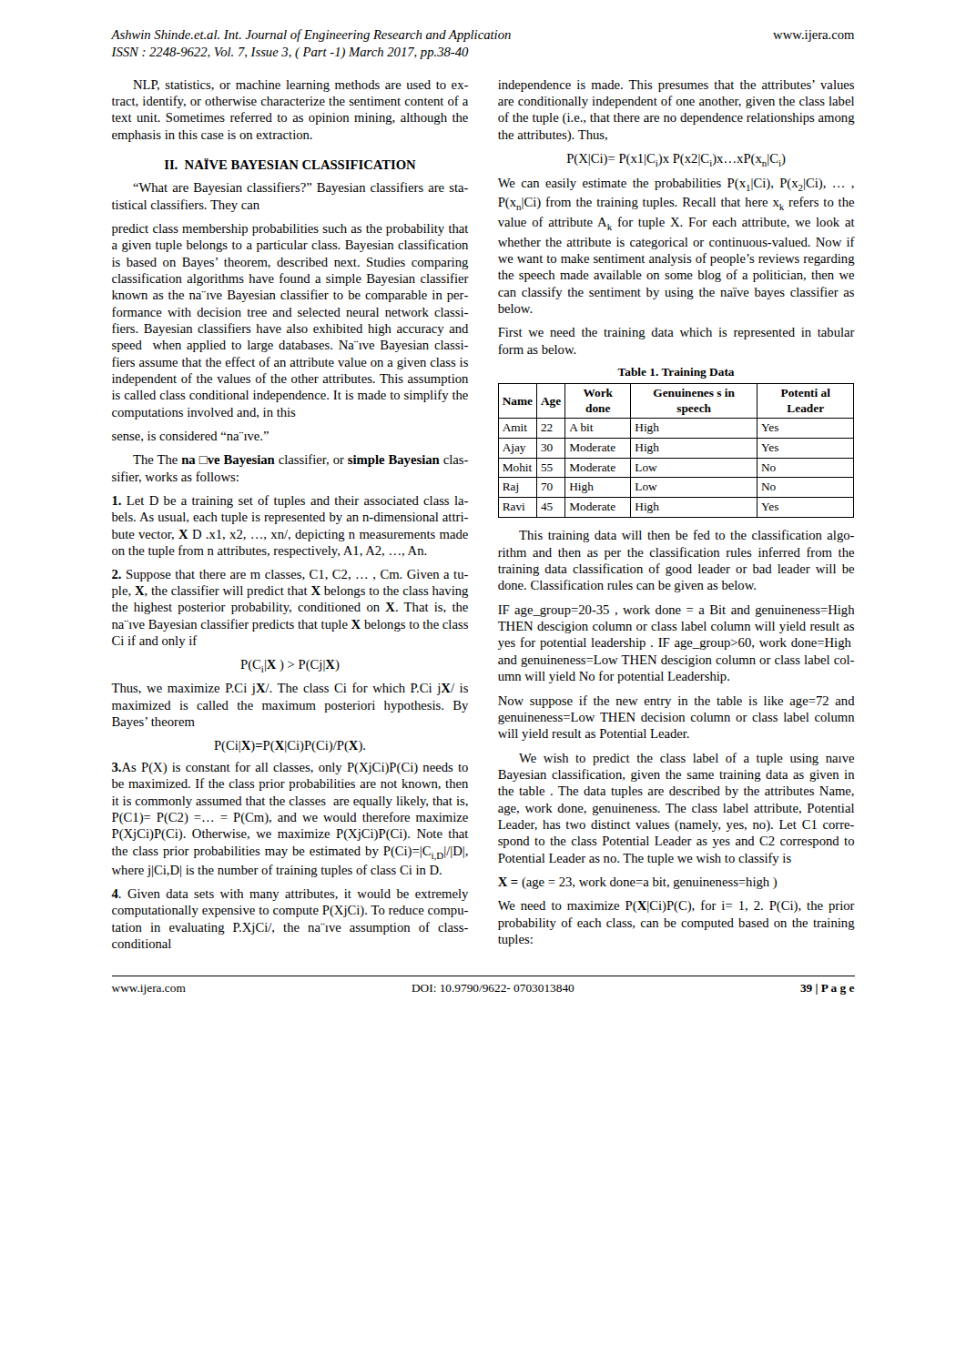Ashwin Shinde.et.al. Int. Journal of Engineering Research and Application www.ijera.com
ISSN : 2248-9622, Vol. 7, Issue 3, ( Part -1) March 2017, pp.38-40
NLP, statistics, or machine learning methods are used to extract, identify, or otherwise characterize the sentiment content of a text unit. Sometimes referred to as opinion mining, although the emphasis in this case is on extraction.
II. Naïve Bayesian Classification
“What are Bayesian classifiers?” Bayesian classifiers are statistical classifiers. They can
predict class membership probabilities such as the probability that a given tuple belongs to a particular class. Bayesian classification is based on Bayes’ theorem, described next. Studies comparing classification algorithms have found a simple Bayesian classifier known as the na¨ıve Bayesian classifier to be comparable in performance with decision tree and selected neural network classifiers. Bayesian classifiers have also exhibited high accuracy and speed when applied to large databases. Na¨ıve Bayesian classifiers assume that the effect of an attribute value on a given class is independent of the values of the other attributes. This assumption is called class conditional independence. It is made to simplify the computations involved and, in this
sense, is considered “na¨ıve.”
The The na □ve Bayesian classifier, or simple Bayesian classifier, works as follows:
1. Let D be a training set of tuples and their associated class labels. As usual, each tuple is represented by an n-dimensional attribute vector, X D .x1, x2, …, xn/, depicting n measurements made on the tuple from n attributes, respectively, A1, A2, …, An.
2. Suppose that there are m classes, C1, C2, … , Cm. Given a tuple, X, the classifier will predict that X belongs to the class having the highest posterior probability, conditioned on X. That is, the na¨ıve Bayesian classifier predicts that tuple X belongs to the class Ci if and only if
P(Ci|X ) > P(Cj|X)
Thus, we maximize P.Ci jX/. The class Ci for which P.Ci jX/ is maximized is called the maximum posteriori hypothesis. By Bayes’ theorem
P(Ci|X)=P(X|Ci)P(Ci)/P(X).
3. As P(X) is constant for all classes, only P(XjCi)P(Ci) needs to be maximized. If the class prior probabilities are not known, then it is commonly assumed that the classes are equally likely, that is, P(C1)= P(C2) =… = P(Cm), and we would therefore maximize P(XjCi)P(Ci). Otherwise, we maximize P(XjCi)P(Ci). Note that the class prior probabilities may be estimated by P(Ci)=|Ci,D|/|D|, where j|Ci,D| is the number of training tuples of class Ci in D.
4. Given data sets with many attributes, it would be extremely computationally expensive to compute P(XjCi). To reduce computation in evaluating P.XjCi/, the na¨ıve assumption of class-conditional
independence is made. This presumes that the attributes’ values are conditionally independent of one another, given the class label of the tuple (i.e., that there are no dependence relationships among the attributes). Thus,
P(X|Ci)= P(x1|Ci)x P(x2|Ci)x…xP(xn|Ci)
We can easily estimate the probabilities P(x1|Ci), P(x2|Ci), … , P(xn|Ci) from the training tuples. Recall that here xk refers to the value of attribute Ak for tuple X. For each attribute, we look at whether the attribute is categorical or continuous-valued. Now if we want to make sentiment analysis of people’s reviews regarding the speech made available on some blog of a politician, then we can classify the sentiment by using the naïve bayes classifier as below.
First we need the training data which is represented in tabular form as below.
Table 1. Training Data
| Name | Age | Work done | Genuinenes s in speech | Potenti al Leader |
| --- | --- | --- | --- | --- |
| Amit | 22 | A bit | High | Yes |
| Ajay | 30 | Moderate | High | Yes |
| Mohit | 55 | Moderate | Low | No |
| Raj | 70 | High | Low | No |
| Ravi | 45 | Moderate | High | Yes |
This training data will then be fed to the classification algorithm and then as per the classification rules inferred from the training data classification of good leader or bad leader will be done. Classification rules can be given as below.
IF age_group=20-35 , work done = a Bit and genuineness=High THEN descigion column or class label column will yield result as yes for potential leadership . IF age_group>60, work done=High and genuineness=Low THEN descigion column or class label column will yield No for potential Leadership.
Now suppose if the new entry in the table is like age=72 and genuineness=Low THEN decision column or class label column will yield result as Potential Leader.
We wish to predict the class label of a tuple using naıve Bayesian classification, given the same training data as given in the table . The data tuples are described by the attributes Name, age, work done, genuineness. The class label attribute, Potential Leader, has two distinct values (namely, yes, no). Let C1 correspond to the class Potential Leader as yes and C2 correspond to Potential Leader as no. The tuple we wish to classify is
X = (age = 23, work done=a bit, genuineness=high )
We need to maximize P(X|Ci)P(C), for i= 1, 2. P(Ci), the prior probability of each class, can be computed based on the training tuples:
www.ijera.com DOI: 10.9790/9622- 0703013840 39 | P a g e